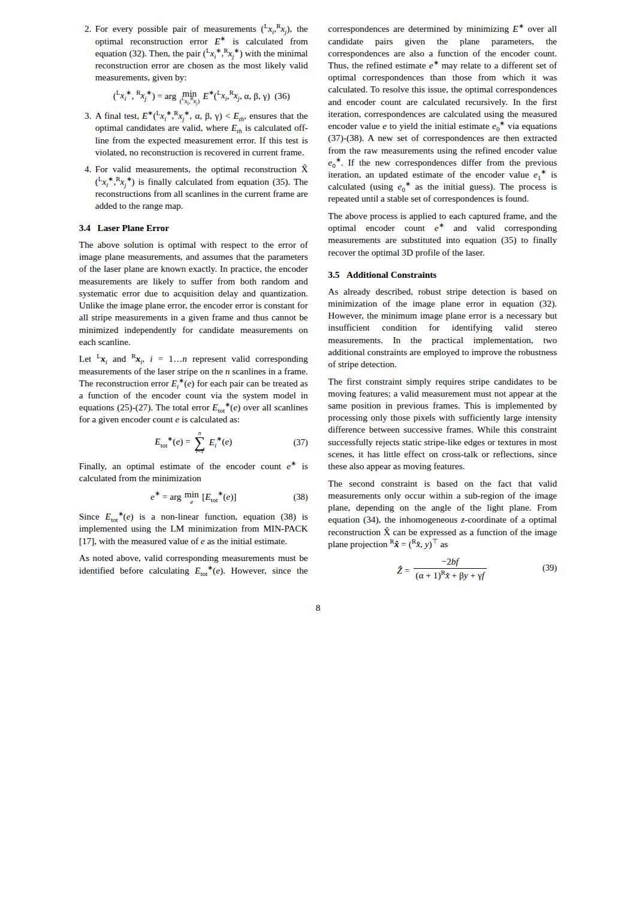For every possible pair of measurements (Lxi,Rxj), the optimal reconstruction error E∗ is calculated from equation (32). Then, the pair (Lxi∗,Rxj∗) with the minimal reconstruction error are chosen as the most likely valid measurements, given by: (Lxi∗, Rxj∗) = arg min(Lxi,Rxj) E∗(Lxi,Rxj, α, β, γ) (36)
A final test, E∗(Lxi∗,Rxj∗, α, β, γ) < Eth, ensures that the optimal candidates are valid, where Eth is calculated off-line from the expected measurement error. If this test is violated, no reconstruction is recovered in current frame.
For valid measurements, the optimal reconstruction X̂(Lxi∗,Rxj∗) is finally calculated from equation (35). The reconstructions from all scanlines in the current frame are added to the range map.
3.4 Laser Plane Error
The above solution is optimal with respect to the error of image plane measurements, and assumes that the parameters of the laser plane are known exactly. In practice, the encoder measurements are likely to suffer from both random and systematic error due to acquisition delay and quantization. Unlike the image plane error, the encoder error is constant for all stripe measurements in a given frame and thus cannot be minimized independently for candidate measurements on each scanline.
Let Lxi and Rxi, i = 1…n represent valid corresponding measurements of the laser stripe on the n scanlines in a frame. The reconstruction error Ei∗(e) for each pair can be treated as a function of the encoder count via the system model in equations (25)-(27). The total error Etot∗(e) over all scanlines for a given encoder count e is calculated as:
Etot∗(e) = n ∑ i=1 Ei∗(e) (37)
Finally, an optimal estimate of the encoder count e∗ is calculated from the minimization
e∗ = arg min e [Etot∗(e)] (38)
Since Etot∗(e) is a non-linear function, equation (38) is implemented using the LM minimization from MIN-PACK [17], with the measured value of e as the initial estimate.
As noted above, valid corresponding measurements must be identified before calculating Etot∗(e). However, since the correspondences are determined by minimizing E∗ over all candidate pairs given the plane parameters, the correspondences are also a function of the encoder count. Thus, the refined estimate e∗ may relate to a different set of optimal correspondences than those from which it was calculated. To resolve this issue, the optimal correspondences and encoder count are calculated recursively. In the first iteration, correspondences are calculated using the measured encoder value e to yield the initial estimate e0∗ via equations (37)-(38). A new set of correspondences are then extracted from the raw measurements using the refined encoder value e0∗. If the new correspondences differ from the previous iteration, an updated estimate of the encoder value e1∗ is calculated (using e0∗ as the initial guess). The process is repeated until a stable set of correspondences is found.
The above process is applied to each captured frame, and the optimal encoder count e∗ and valid corresponding measurements are substituted into equation (35) to finally recover the optimal 3D profile of the laser.
3.5 Additional Constraints
As already described, robust stripe detection is based on minimization of the image plane error in equation (32). However, the minimum image plane error is a necessary but insufficient condition for identifying valid stereo measurements. In the practical implementation, two additional constraints are employed to improve the robustness of stripe detection.
The first constraint simply requires stripe candidates to be moving features; a valid measurement must not appear at the same position in previous frames. This is implemented by processing only those pixels with sufficiently large intensity difference between successive frames. While this constraint successfully rejects static stripe-like edges or textures in most scenes, it has little effect on cross-talk or reflections, since these also appear as moving features.
The second constraint is based on the fact that valid measurements only occur within a sub-region of the image plane, depending on the angle of the light plane. From equation (34), the inhomogeneous z-coordinate of a optimal reconstruction X̂ can be expressed as a function of the image plane projection Rx̂ = (Rx̂, y)⊤ as
Ẑ = −2bf (α + 1)Rx̂ + βy + γf (39)
8